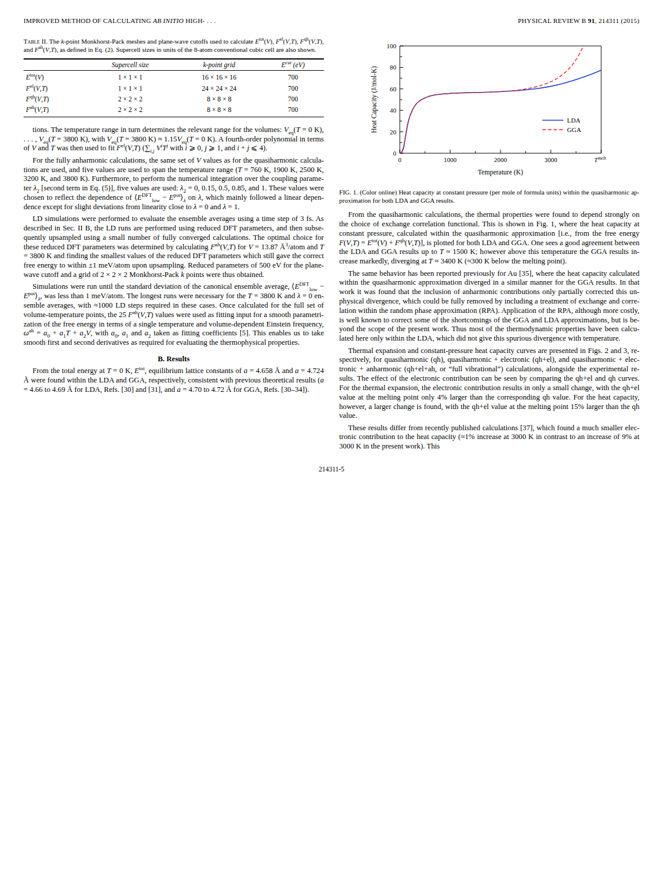Improved method of calculating ab initio high- . . .
Physical Review B 91, 214311 (2015)
Table II. The k-point Monkhorst-Pack meshes and plane-wave cutoffs used to calculate Etot(V), Fel(V,T), Fqh(V,T), and Fah(V,T), as defined in Eq. (2). Supercell sizes in units of the 8-atom conventional cubic cell are also shown.
| | Supercell size | k -point grid | E cut (eV) |
| --- | --- | --- | --- |
| E tot ( V ) | 1 × 1 × 1 | 16 × 16 × 16 | 700 |
| F el ( V , T ) | 1 × 1 × 1 | 24 × 24 × 24 | 700 |
| F qh ( V , T ) | 2 × 2 × 2 | 8 × 8 × 8 | 700 |
| F ah ( V , T ) | 2 × 2 × 2 | 8 × 8 × 8 | 700 |
tions. The temperature range in turn determines the relevant range for the volumes: Veq(T = 0 K), . . . , Veq(T = 3800 K), with Veq(T = 3800 K) ≈ 1.15Veq(T = 0 K). A fourth-order polynomial in terms of V and T was then used to fit Fel(V,T) (∑i,j ViTj with i ⩾ 0, j ⩾ 1, and i + j ⩽ 4).
For the fully anharmonic calculations, the same set of V values as for the quasiharmonic calculations are used, and five values are used to span the temperature range (T = 760 K, 1900 K, 2500 K, 3200 K, and 3800 K). Furthermore, to perform the numerical integration over the coupling parameter λ2 [second term in Eq. (5)], five values are used: λ2 = 0, 0.15, 0.5, 0.85, and 1. These values were chosen to reflect the dependence of ⟨EDFTlow − Epot⟩λ on λ, which mainly followed a linear dependence except for slight deviations from linearity close to λ = 0 and λ = 1.
LD simulations were performed to evaluate the ensemble averages using a time step of 3 fs. As described in Sec. II B, the LD runs are performed using reduced DFT parameters, and then subsequently upsampled using a small number of fully converged calculations. The optimal choice for these reduced DFT parameters was determined by calculating Fah(V,T) for V = 13.87 Å3/atom and T = 3800 K and finding the smallest values of the reduced DFT parameters which still gave the correct free energy to within ±1 meV/atom upon upsampling. Reduced parameters of 500 eV for the plane-wave cutoff and a grid of 2 × 2 × 2 Monkhorst-Pack k points were thus obtained.
Simulations were run until the standard deviation of the canonical ensemble average, ⟨EDFTlow − Epot⟩λ, was less than 1 meV/atom. The longest runs were necessary for the T = 3800 K and λ = 0 ensemble averages, with ≈1000 LD steps required in these cases. Once calculated for the full set of volume-temperature points, the 25 Fah(V,T) values were used as fitting input for a smooth parametrization of the free energy in terms of a single temperature and volume-dependent Einstein frequency, ωah = a0 + a1T + a2V, with a0, a1 and a2 taken as fitting coefficients [5]. This enables us to take smooth first and second derivatives as required for evaluating the thermophysical properties.
B. Results
From the total energy at T = 0 K, Etot, equilibrium lattice constants of a = 4.658 Å and a = 4.724 Å were found within the LDA and GGA, respectively, consistent with previous theoretical results (a = 4.66 to 4.69 Å for LDA, Refs. [30] and [31], and a = 4.70 to 4.72 Å for GGA, Refs. [30–34]).
0 20 40 60 80 100 0 1000 2000 3000 Tmelt Heat Capacity (J/mol-K) Temperature (K) LDA GGA
FIG. 1. (Color online) Heat capacity at constant pressure (per mole of formula units) within the quasiharmonic approximation for both LDA and GGA results.
From the quasiharmonic calculations, the thermal properties were found to depend strongly on the choice of exchange correlation functional. This is shown in Fig. 1, where the heat capacity at constant pressure, calculated within the quasiharmonic approximation [i.e., from the free energy F(V,T) = Etot(V) + Fqh(V,T)], is plotted for both LDA and GGA. One sees a good agreement between the LDA and GGA results up to T ≈ 1500 K; however above this temperature the GGA results increase markedly, diverging at T ≈ 3400 K (≈300 K below the melting point).
The same behavior has been reported previously for Au [35], where the heat capacity calculated within the quasiharmonic approximation diverged in a similar manner for the GGA results. In that work it was found that the inclusion of anharmonic contributions only partially corrected this unphysical divergence, which could be fully removed by including a treatment of exchange and correlation within the random phase approximation (RPA). Application of the RPA, although more costly, is well known to correct some of the shortcomings of the GGA and LDA approximations, but is beyond the scope of the present work. Thus most of the thermodynamic properties have been calculated here only within the LDA, which did not give this spurious divergence with temperature.
Thermal expansion and constant-pressure heat capacity curves are presented in Figs. 2 and 3, respectively, for quasiharmonic (qh), quasiharmonic + electronic (qh+el), and quasiharmonic + electronic + anharmonic (qh+el+ah, or “full vibrational”) calculations, alongside the experimental results. The effect of the electronic contribution can be seen by comparing the qh+el and qh curves. For the thermal expansion, the electronic contribution results in only a small change, with the qh+el value at the melting point only 4% larger than the corresponding qh value. For the heat capacity, however, a larger change is found, with the qh+el value at the melting point 15% larger than the qh value.
These results differ from recently published calculations [37], which found a much smaller electronic contribution to the heat capacity (≈1% increase at 3000 K in contrast to an increase of 9% at 3000 K in the present work). This
214311-5